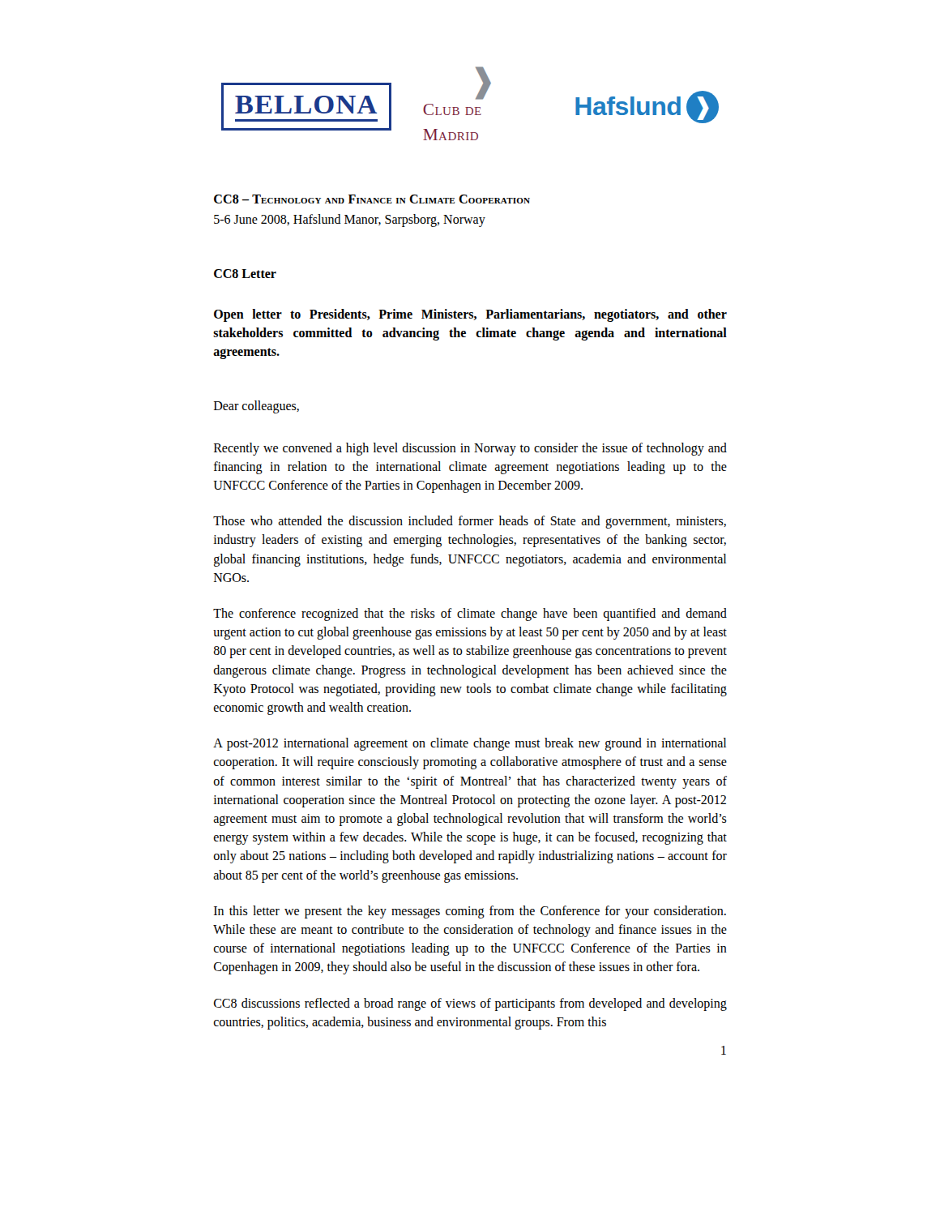BELLONA
❱ Club de Madrid
Hafslund ❱
CC8 – Technology and Finance in Climate Cooperation
5-6 June 2008, Hafslund Manor, Sarpsborg, Norway
CC8 Letter
Open letter to Presidents, Prime Ministers, Parliamentarians, negotiators, and other stakeholders committed to advancing the climate change agenda and international agreements.
Dear colleagues,
Recently we convened a high level discussion in Norway to consider the issue of technology and financing in relation to the international climate agreement negotiations leading up to the UNFCCC Conference of the Parties in Copenhagen in December 2009.
Those who attended the discussion included former heads of State and government, ministers, industry leaders of existing and emerging technologies, representatives of the banking sector, global financing institutions, hedge funds, UNFCCC negotiators, academia and environmental NGOs.
The conference recognized that the risks of climate change have been quantified and demand urgent action to cut global greenhouse gas emissions by at least 50 per cent by 2050 and by at least 80 per cent in developed countries, as well as to stabilize greenhouse gas concentrations to prevent dangerous climate change. Progress in technological development has been achieved since the Kyoto Protocol was negotiated, providing new tools to combat climate change while facilitating economic growth and wealth creation.
A post-2012 international agreement on climate change must break new ground in international cooperation. It will require consciously promoting a collaborative atmosphere of trust and a sense of common interest similar to the ‘spirit of Montreal’ that has characterized twenty years of international cooperation since the Montreal Protocol on protecting the ozone layer. A post-2012 agreement must aim to promote a global technological revolution that will transform the world’s energy system within a few decades. While the scope is huge, it can be focused, recognizing that only about 25 nations – including both developed and rapidly industrializing nations – account for about 85 per cent of the world’s greenhouse gas emissions.
In this letter we present the key messages coming from the Conference for your consideration. While these are meant to contribute to the consideration of technology and finance issues in the course of international negotiations leading up to the UNFCCC Conference of the Parties in Copenhagen in 2009, they should also be useful in the discussion of these issues in other fora.
CC8 discussions reflected a broad range of views of participants from developed and developing countries, politics, academia, business and environmental groups. From this
1